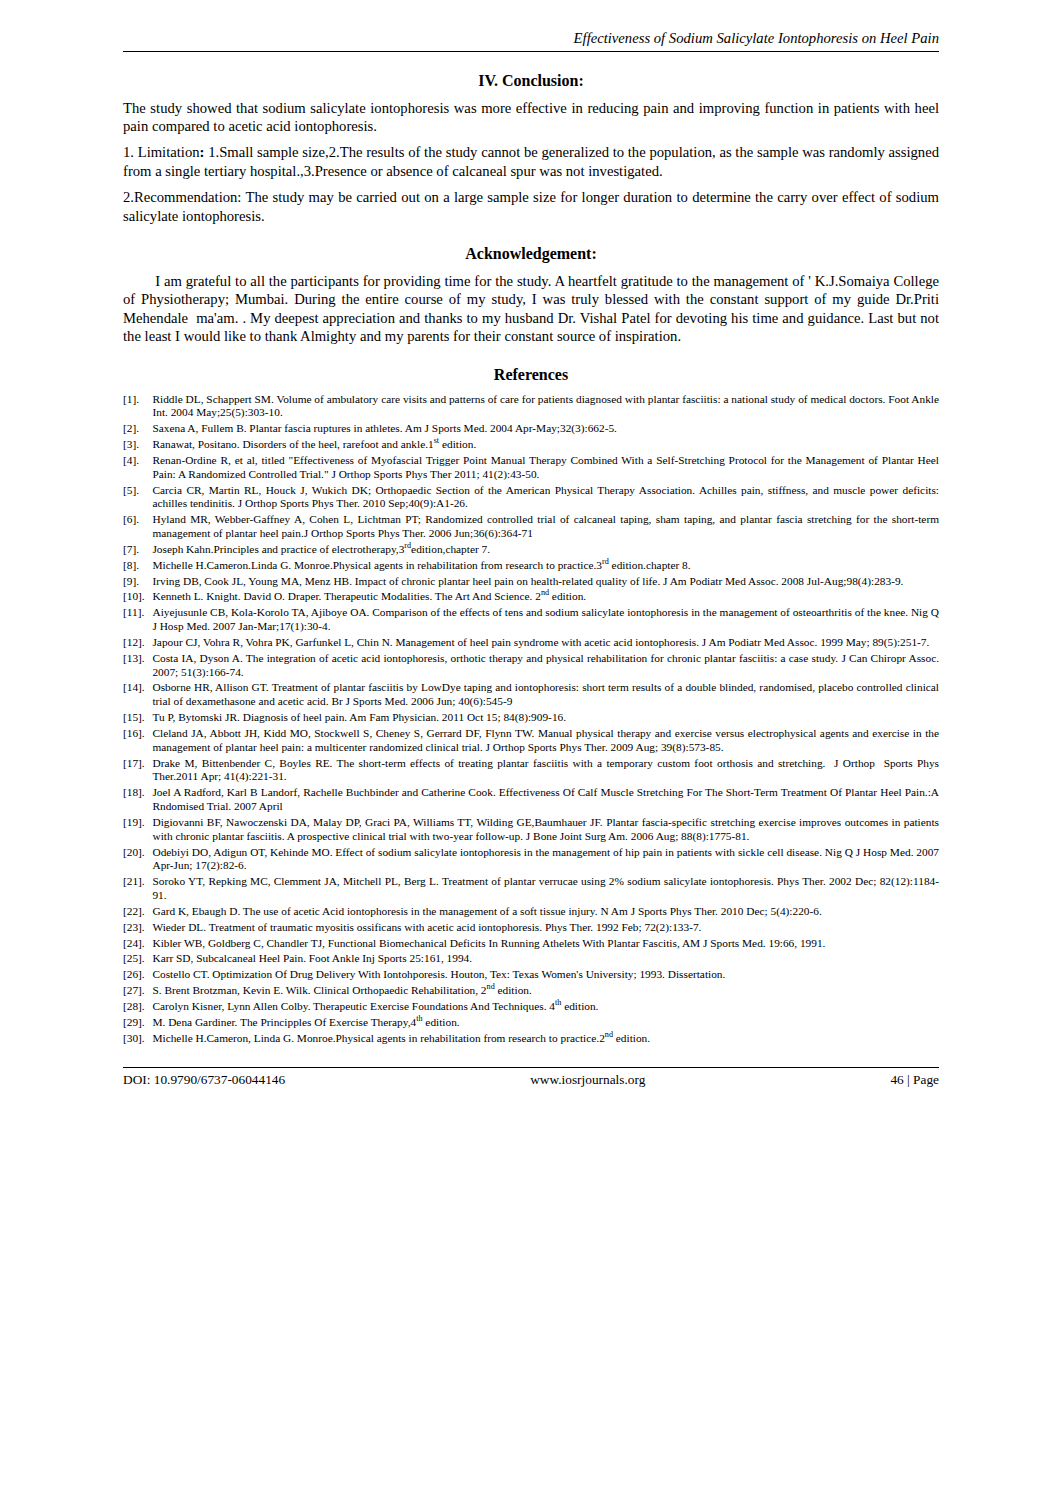Effectiveness of Sodium Salicylate Iontophoresis on Heel Pain
IV. Conclusion:
The study showed that sodium salicylate iontophoresis was more effective in reducing pain and improving function in patients with heel pain compared to acetic acid iontophoresis.
1. Limitation: 1.Small sample size,2.The results of the study cannot be generalized to the population, as the sample was randomly assigned from a single tertiary hospital.,3.Presence or absence of calcaneal spur was not investigated.
2.Recommendation: The study may be carried out on a large sample size for longer duration to determine the carry over effect of sodium salicylate iontophoresis.
Acknowledgement:
I am grateful to all the participants for providing time for the study. A heartfelt gratitude to the management of ' K.J.Somaiya College of Physiotherapy; Mumbai. During the entire course of my study, I was truly blessed with the constant support of my guide Dr.Priti Mehendale ma'am. . My deepest appreciation and thanks to my husband Dr. Vishal Patel for devoting his time and guidance. Last but not the least I would like to thank Almighty and my parents for their constant source of inspiration.
References
[1]. Riddle DL, Schappert SM. Volume of ambulatory care visits and patterns of care for patients diagnosed with plantar fasciitis: a national study of medical doctors. Foot Ankle Int. 2004 May;25(5):303-10.
[2]. Saxena A, Fullem B. Plantar fascia ruptures in athletes. Am J Sports Med. 2004 Apr-May;32(3):662-5.
[3]. Ranawat, Positano. Disorders of the heel, rarefoot and ankle.1st edition.
[4]. Renan-Ordine R, et al, titled "Effectiveness of Myofascial Trigger Point Manual Therapy Combined With a Self-Stretching Protocol for the Management of Plantar Heel Pain: A Randomized Controlled Trial." J Orthop Sports Phys Ther 2011; 41(2):43-50.
[5]. Carcia CR, Martin RL, Houck J, Wukich DK; Orthopaedic Section of the American Physical Therapy Association. Achilles pain, stiffness, and muscle power deficits: achilles tendinitis. J Orthop Sports Phys Ther. 2010 Sep;40(9):A1-26.
[6]. Hyland MR, Webber-Gaffney A, Cohen L, Lichtman PT; Randomized controlled trial of calcaneal taping, sham taping, and plantar fascia stretching for the short-term management of plantar heel pain.J Orthop Sports Phys Ther. 2006 Jun;36(6):364-71
[7]. Joseph Kahn.Principles and practice of electrotherapy,3rdedition,chapter 7.
[8]. Michelle H.Cameron.Linda G. Monroe.Physical agents in rehabilitation from research to practice.3rd edition.chapter 8.
[9]. Irving DB, Cook JL, Young MA, Menz HB. Impact of chronic plantar heel pain on health-related quality of life. J Am Podiatr Med Assoc. 2008 Jul-Aug;98(4):283-9.
[10]. Kenneth L. Knight. David O. Draper. Therapeutic Modalities. The Art And Science. 2nd edition.
[11]. Aiyejusunle CB, Kola-Korolo TA, Ajiboye OA. Comparison of the effects of tens and sodium salicylate iontophoresis in the management of osteoarthritis of the knee. Nig Q J Hosp Med. 2007 Jan-Mar;17(1):30-4.
[12]. Japour CJ, Vohra R, Vohra PK, Garfunkel L, Chin N. Management of heel pain syndrome with acetic acid iontophoresis. J Am Podiatr Med Assoc. 1999 May; 89(5):251-7.
[13]. Costa IA, Dyson A. The integration of acetic acid iontophoresis, orthotic therapy and physical rehabilitation for chronic plantar fasciitis: a case study. J Can Chiropr Assoc. 2007; 51(3):166-74.
[14]. Osborne HR, Allison GT. Treatment of plantar fasciitis by LowDye taping and iontophoresis: short term results of a double blinded, randomised, placebo controlled clinical trial of dexamethasone and acetic acid. Br J Sports Med. 2006 Jun; 40(6):545-9
[15]. Tu P, Bytomski JR. Diagnosis of heel pain. Am Fam Physician. 2011 Oct 15; 84(8):909-16.
[16]. Cleland JA, Abbott JH, Kidd MO, Stockwell S, Cheney S, Gerrard DF, Flynn TW. Manual physical therapy and exercise versus electrophysical agents and exercise in the management of plantar heel pain: a multicenter randomized clinical trial. J Orthop Sports Phys Ther. 2009 Aug; 39(8):573-85.
[17]. Drake M, Bittenbender C, Boyles RE. The short-term effects of treating plantar fasciitis with a temporary custom foot orthosis and stretching. J Orthop Sports Phys Ther.2011 Apr; 41(4):221-31.
[18]. Joel A Radford, Karl B Landorf, Rachelle Buchbinder and Catherine Cook. Effectiveness Of Calf Muscle Stretching For The Short-Term Treatment Of Plantar Heel Pain.:A Rndomised Trial. 2007 April
[19]. Digiovanni BF, Nawoczenski DA, Malay DP, Graci PA, Williams TT, Wilding GE,Baumhauer JF. Plantar fascia-specific stretching exercise improves outcomes in patients with chronic plantar fasciitis. A prospective clinical trial with two-year follow-up. J Bone Joint Surg Am. 2006 Aug; 88(8):1775-81.
[20]. Odebiyi DO, Adigun OT, Kehinde MO. Effect of sodium salicylate iontophoresis in the management of hip pain in patients with sickle cell disease. Nig Q J Hosp Med. 2007 Apr-Jun; 17(2):82-6.
[21]. Soroko YT, Repking MC, Clemment JA, Mitchell PL, Berg L. Treatment of plantar verrucae using 2% sodium salicylate iontophoresis. Phys Ther. 2002 Dec; 82(12):1184-91.
[22]. Gard K, Ebaugh D. The use of acetic Acid iontophoresis in the management of a soft tissue injury. N Am J Sports Phys Ther. 2010 Dec; 5(4):220-6.
[23]. Wieder DL. Treatment of traumatic myositis ossificans with acetic acid iontophoresis. Phys Ther. 1992 Feb; 72(2):133-7.
[24]. Kibler WB, Goldberg C, Chandler TJ, Functional Biomechanical Deficits In Running Athelets With Plantar Fascitis, AM J Sports Med. 19:66, 1991.
[25]. Karr SD, Subcalcaneal Heel Pain. Foot Ankle Inj Sports 25:161, 1994.
[26]. Costello CT. Optimization Of Drug Delivery With Iontohporesis. Houton, Tex: Texas Women's University; 1993. Dissertation.
[27]. S. Brent Brotzman, Kevin E. Wilk. Clinical Orthopaedic Rehabilitation, 2nd edition.
[28]. Carolyn Kisner, Lynn Allen Colby. Therapeutic Exercise Foundations And Techniques. 4th edition.
[29]. M. Dena Gardiner. The Principples Of Exercise Therapy,4th edition.
[30]. Michelle H.Cameron, Linda G. Monroe.Physical agents in rehabilitation from research to practice.2nd edition.
DOI: 10.9790/6737-06044146
www.iosrjournals.org
46 | Page